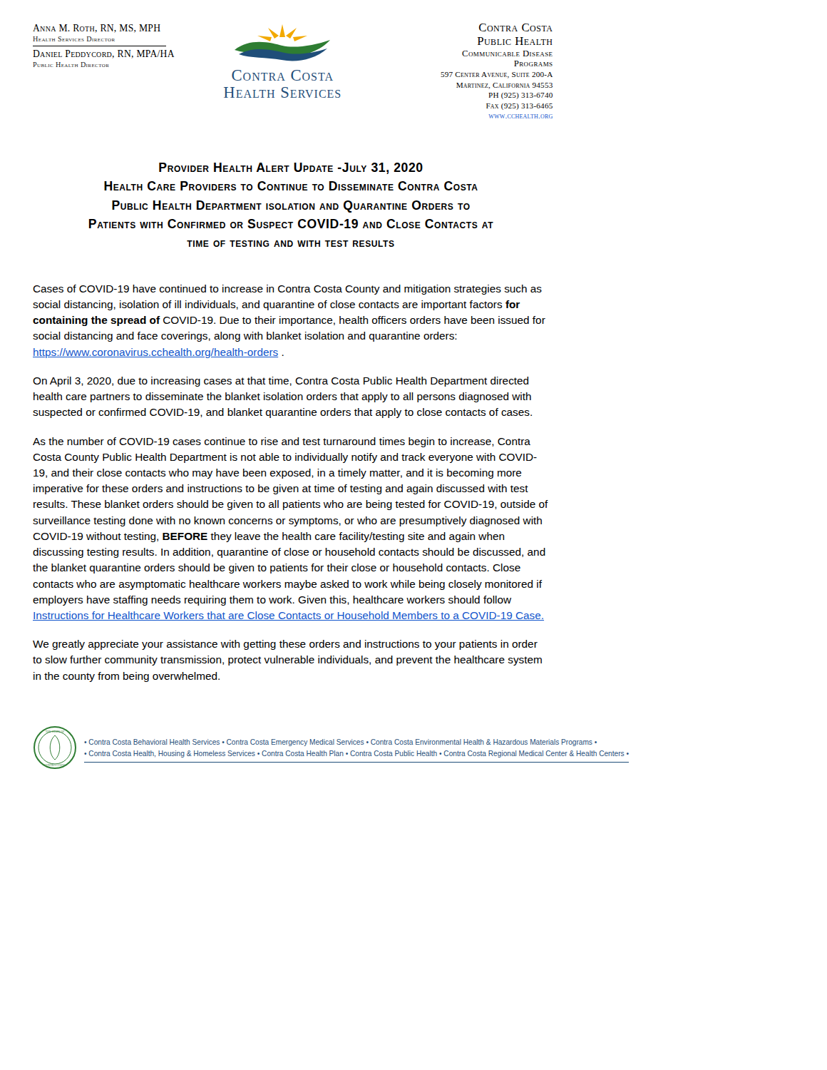Anna M. Roth, RN, MS, MPH
Health Services Director
Daniel Peddycord, RN, MPA/HA
Public Health Director
Contra Costa Health Services
Contra Costa Public Health Communicable Disease Programs 597 Center Avenue, Suite 200-A
Martinez, California 94553
PH (925) 313-6740
Fax (925) 313-6465
www.cchealth.org
Provider Health Alert Update -July 31, 2020
Health Care Providers to Continue to Disseminate Contra Costa
Public Health Department isolation and Quarantine Orders to
Patients with Confirmed or Suspect COVID-19 and Close Contacts at
time of testing and with test results
Cases of COVID-19 have continued to increase in Contra Costa County and mitigation strategies such as social distancing, isolation of ill individuals, and quarantine of close contacts are important factors for containing the spread of COVID-19. Due to their importance, health officers orders have been issued for social distancing and face coverings, along with blanket isolation and quarantine orders: https://www.coronavirus.cchealth.org/health-orders .
On April 3, 2020, due to increasing cases at that time, Contra Costa Public Health Department directed health care partners to disseminate the blanket isolation orders that apply to all persons diagnosed with suspected or confirmed COVID-19, and blanket quarantine orders that apply to close contacts of cases.
As the number of COVID-19 cases continue to rise and test turnaround times begin to increase, Contra Costa County Public Health Department is not able to individually notify and track everyone with COVID-19, and their close contacts who may have been exposed, in a timely matter, and it is becoming more imperative for these orders and instructions to be given at time of testing and again discussed with test results. These blanket orders should be given to all patients who are being tested for COVID-19, outside of surveillance testing done with no known concerns or symptoms, or who are presumptively diagnosed with COVID-19 without testing, BEFORE they leave the health care facility/testing site and again when discussing testing results. In addition, quarantine of close or household contacts should be discussed, and the blanket quarantine orders should be given to patients for their close or household contacts. Close contacts who are asymptomatic healthcare workers maybe asked to work while being closely monitored if employers have staffing needs requiring them to work. Given this, healthcare workers should follow Instructions for Healthcare Workers that are Close Contacts or Household Members to a COVID-19 Case.
We greatly appreciate your assistance with getting these orders and instructions to your patients in order to slow further community transmission, protect vulnerable individuals, and prevent the healthcare system in the county from being overwhelmed.
THE STATE OF CONTRA COSTA
• Contra Costa Behavioral Health Services • Contra Costa Emergency Medical Services • Contra Costa Environmental Health & Hazardous Materials Programs •
• Contra Costa Health, Housing & Homeless Services • Contra Costa Health Plan • Contra Costa Public Health • Contra Costa Regional Medical Center & Health Centers •